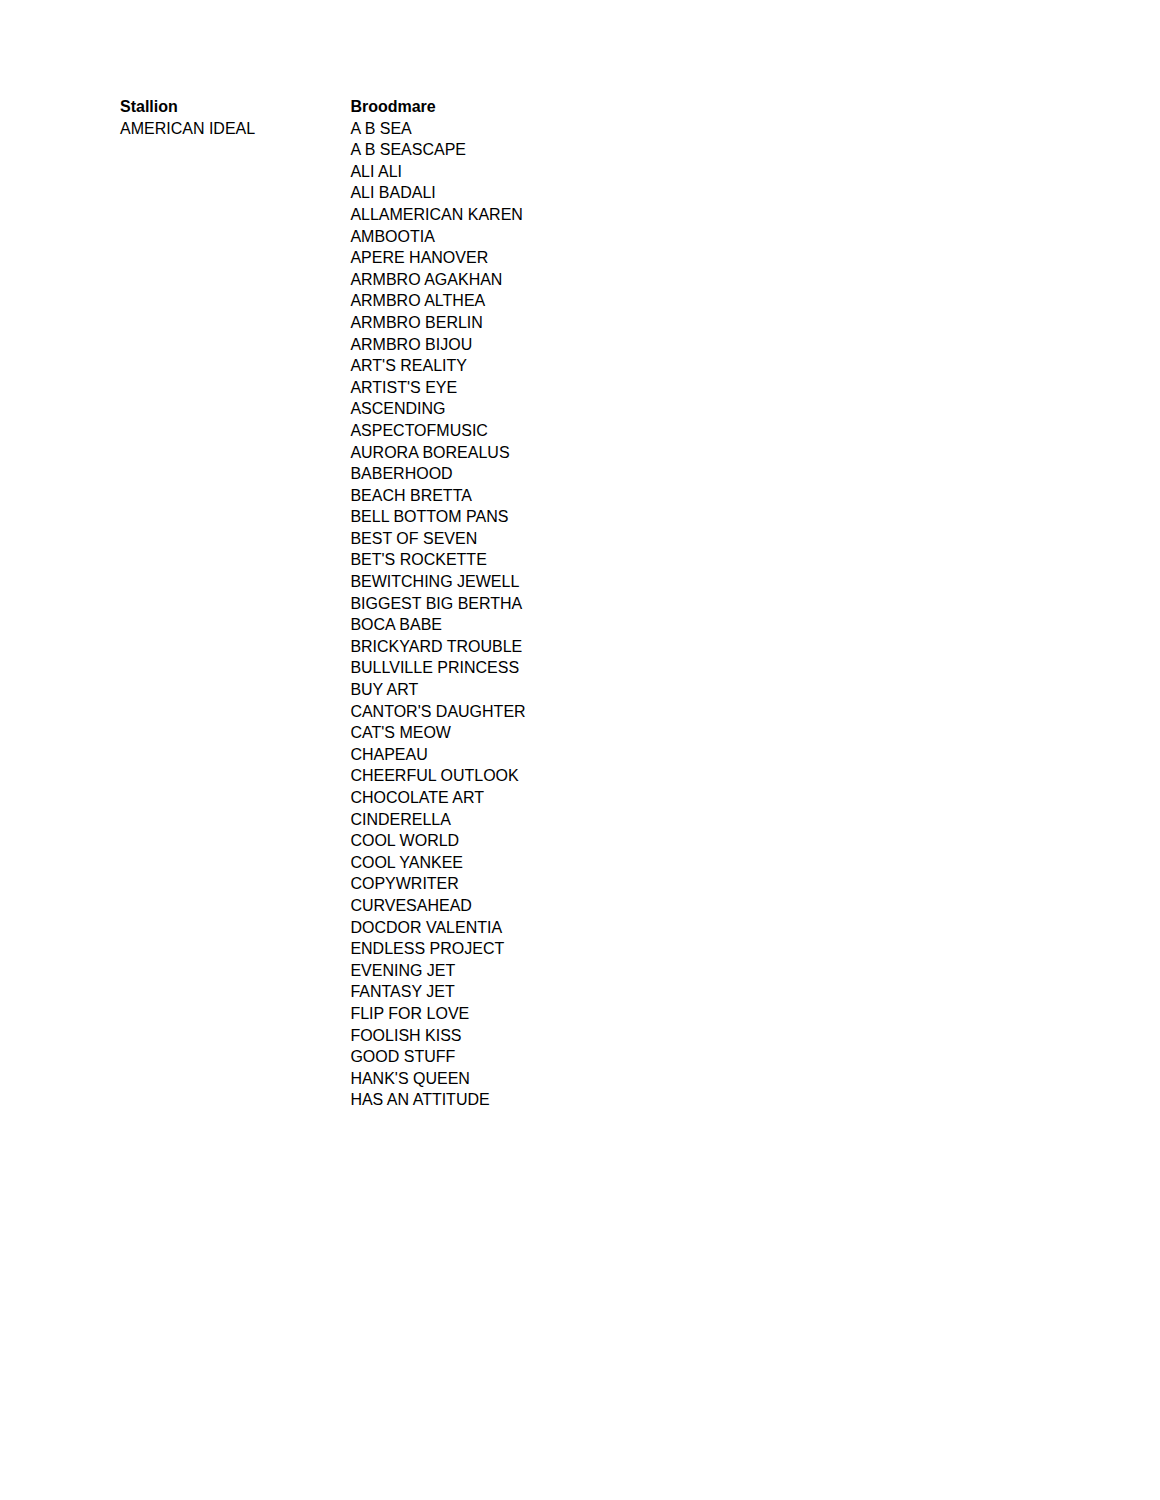| Stallion | Broodmare |
| --- | --- |
| AMERICAN IDEAL | A B SEA |
| | A B SEASCAPE |
| | ALI ALI |
| | ALI BADALI |
| | ALLAMERICAN KAREN |
| | AMBOOTIA |
| | APERE HANOVER |
| | ARMBRO AGAKHAN |
| | ARMBRO ALTHEA |
| | ARMBRO BERLIN |
| | ARMBRO BIJOU |
| | ART'S REALITY |
| | ARTIST'S EYE |
| | ASCENDING |
| | ASPECTOFMUSIC |
| | AURORA BOREALUS |
| | BABERHOOD |
| | BEACH BRETTA |
| | BELL BOTTOM PANS |
| | BEST OF SEVEN |
| | BET'S ROCKETTE |
| | BEWITCHING JEWELL |
| | BIGGEST BIG BERTHA |
| | BOCA BABE |
| | BRICKYARD TROUBLE |
| | BULLVILLE PRINCESS |
| | BUY ART |
| | CANTOR'S DAUGHTER |
| | CAT'S MEOW |
| | CHAPEAU |
| | CHEERFUL OUTLOOK |
| | CHOCOLATE ART |
| | CINDERELLA |
| | COOL WORLD |
| | COOL YANKEE |
| | COPYWRITER |
| | CURVESAHEAD |
| | DOCDOR VALENTIA |
| | ENDLESS PROJECT |
| | EVENING JET |
| | FANTASY JET |
| | FLIP FOR LOVE |
| | FOOLISH KISS |
| | GOOD STUFF |
| | HANK'S QUEEN |
| | HAS AN ATTITUDE |